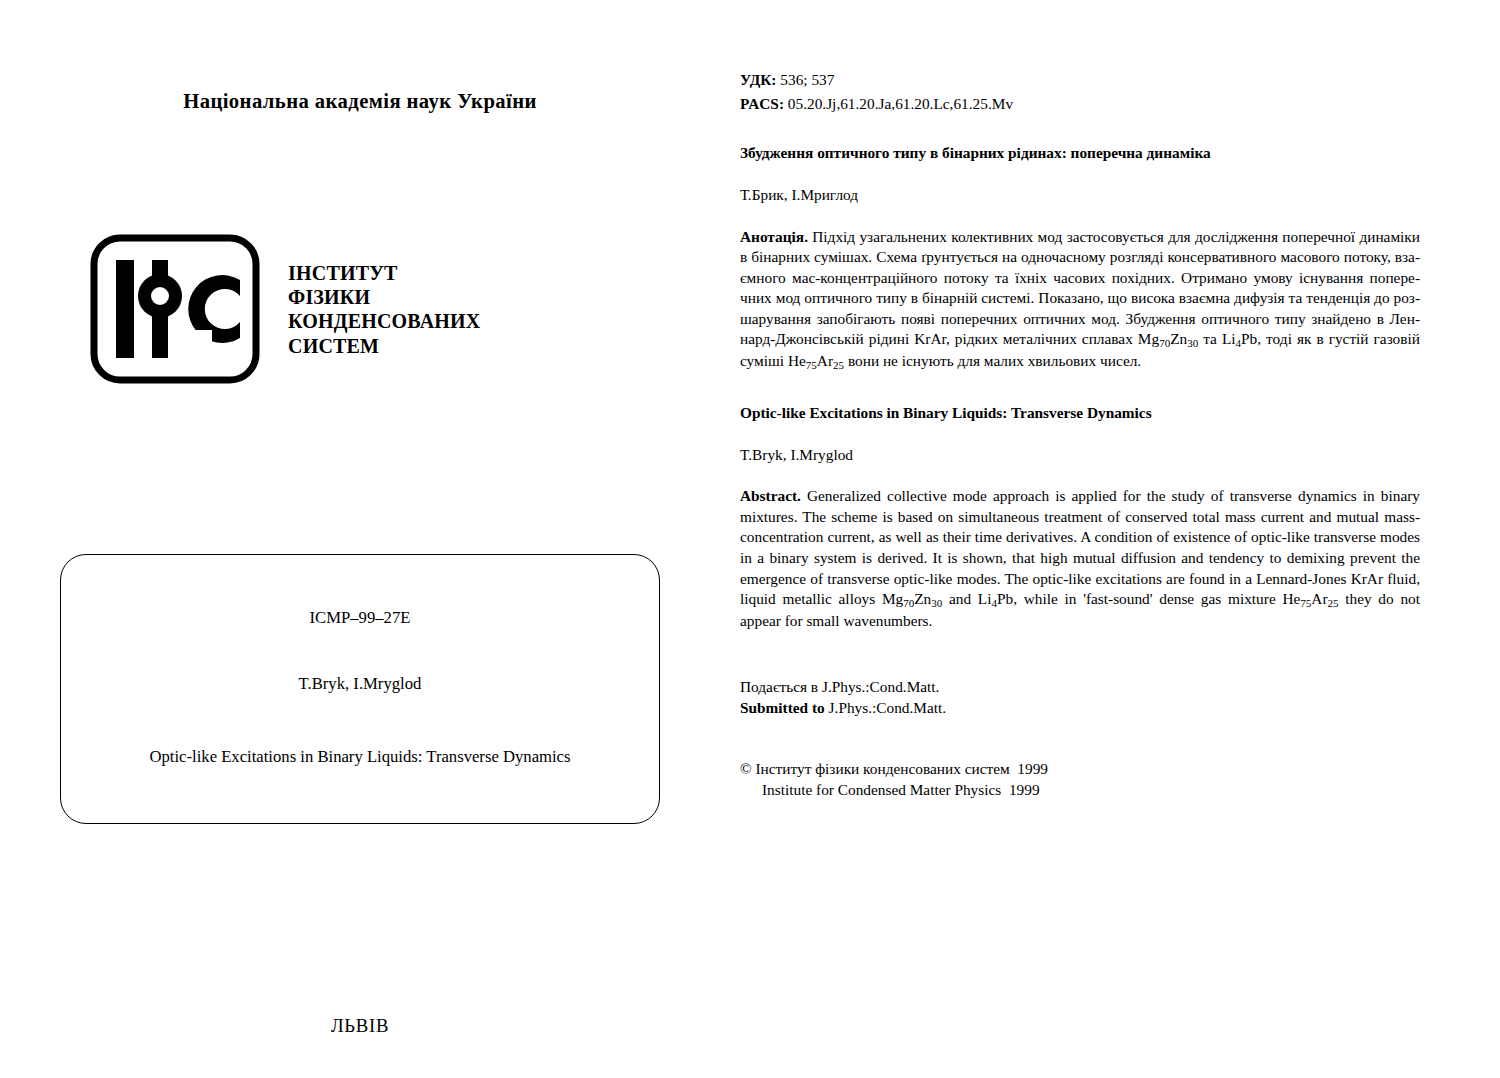Національна академія наук України
ІНСТИТУТ
ФІЗИКИ
КОНДЕНСОВАНИХ
СИСТЕМ
ICMP–99–27E
T.Bryk, I.Mryglod
Optic-like Excitations in Binary Liquids: Transverse Dynamics
ЛЬВІВ
УДК: 536; 537
PACS: 05.20.Jj,61.20.Ja,61.20.Lc,61.25.Mv
Збудження оптичного типу в бінарних рідинах: поперечна динаміка
Т.Брик, І.Мриглод
Анотація. Підхід узагальнених колективних мод застосовується для дослідження поперечної динаміки в бінарних сумішах. Схема ґрунтується на одночасному розгляді консервативного масового потоку, взаємного мас-концентраційного потоку та їхніх часових похідних. Отримано умову існування поперечних мод оптичного типу в бінарній системі. Показано, що висока взаємна дифузія та тенденція до розшарування запобігають появі поперечних оптичних мод. Збудження оптичного типу знайдено в Леннард-Джонсівській рідині KrAr, рідких металічних сплавах Mg70Zn30 та Li4Pb, тоді як в густій газовій суміші He75Ar25 вони не існують для малих хвильових чисел.
Optic-like Excitations in Binary Liquids: Transverse Dynamics
T.Bryk, I.Mryglod
Abstract. Generalized collective mode approach is applied for the study of transverse dynamics in binary mixtures. The scheme is based on simultaneous treatment of conserved total mass current and mutual mass-concentration current, as well as their time derivatives. A condition of existence of optic-like transverse modes in a binary system is derived. It is shown, that high mutual diffusion and tendency to demixing prevent the emergence of transverse optic-like modes. The optic-like excitations are found in a Lennard-Jones KrAr fluid, liquid metallic alloys Mg70Zn30 and Li4Pb, while in 'fast-sound' dense gas mixture He75Ar25 they do not appear for small wavenumbers.
Подається в J.Phys.:Cond.Matt.
Submitted to J.Phys.:Cond.Matt.
© Інститут фізики конденсованих систем 1999
Institute for Condensed Matter Physics 1999